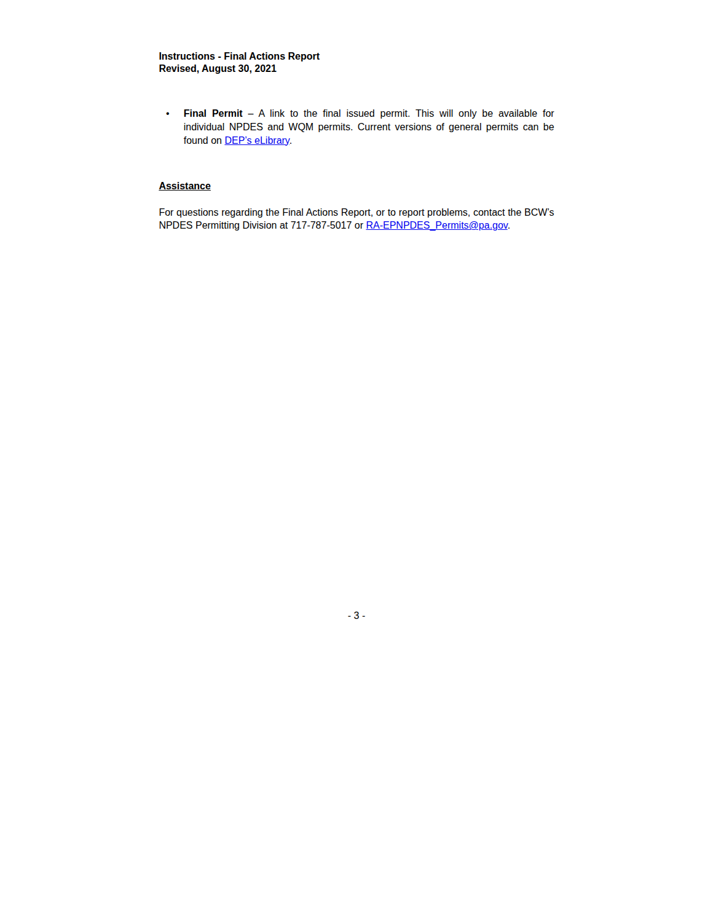Instructions - Final Actions Report
Revised, August 30, 2021
Final Permit – A link to the final issued permit. This will only be available for individual NPDES and WQM permits. Current versions of general permits can be found on DEP’s eLibrary.
Assistance
For questions regarding the Final Actions Report, or to report problems, contact the BCW’s NPDES Permitting Division at 717-787-5017 or RA-EPNPDES_Permits@pa.gov.
- 3 -